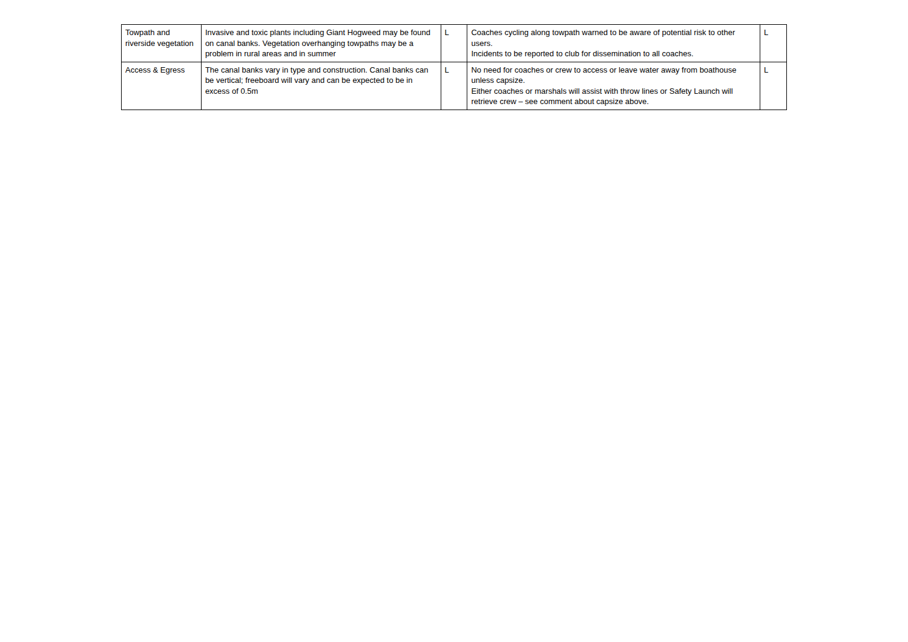| Towpath and riverside vegetation | Invasive and toxic plants including Giant Hogweed may be found on canal banks. Vegetation overhanging towpaths may be a problem in rural areas and in summer | L | Coaches cycling along towpath warned to be aware of potential risk to other users. Incidents to be reported to club for dissemination to all coaches. | L |
| Access & Egress | The canal banks vary in type and construction. Canal banks can be vertical; freeboard will vary and can be expected to be in excess of 0.5m | L | No need for coaches or crew to access or leave water away from boathouse unless capsize. Either coaches or marshals will assist with throw lines or Safety Launch will retrieve crew – see comment about capsize above. | L |